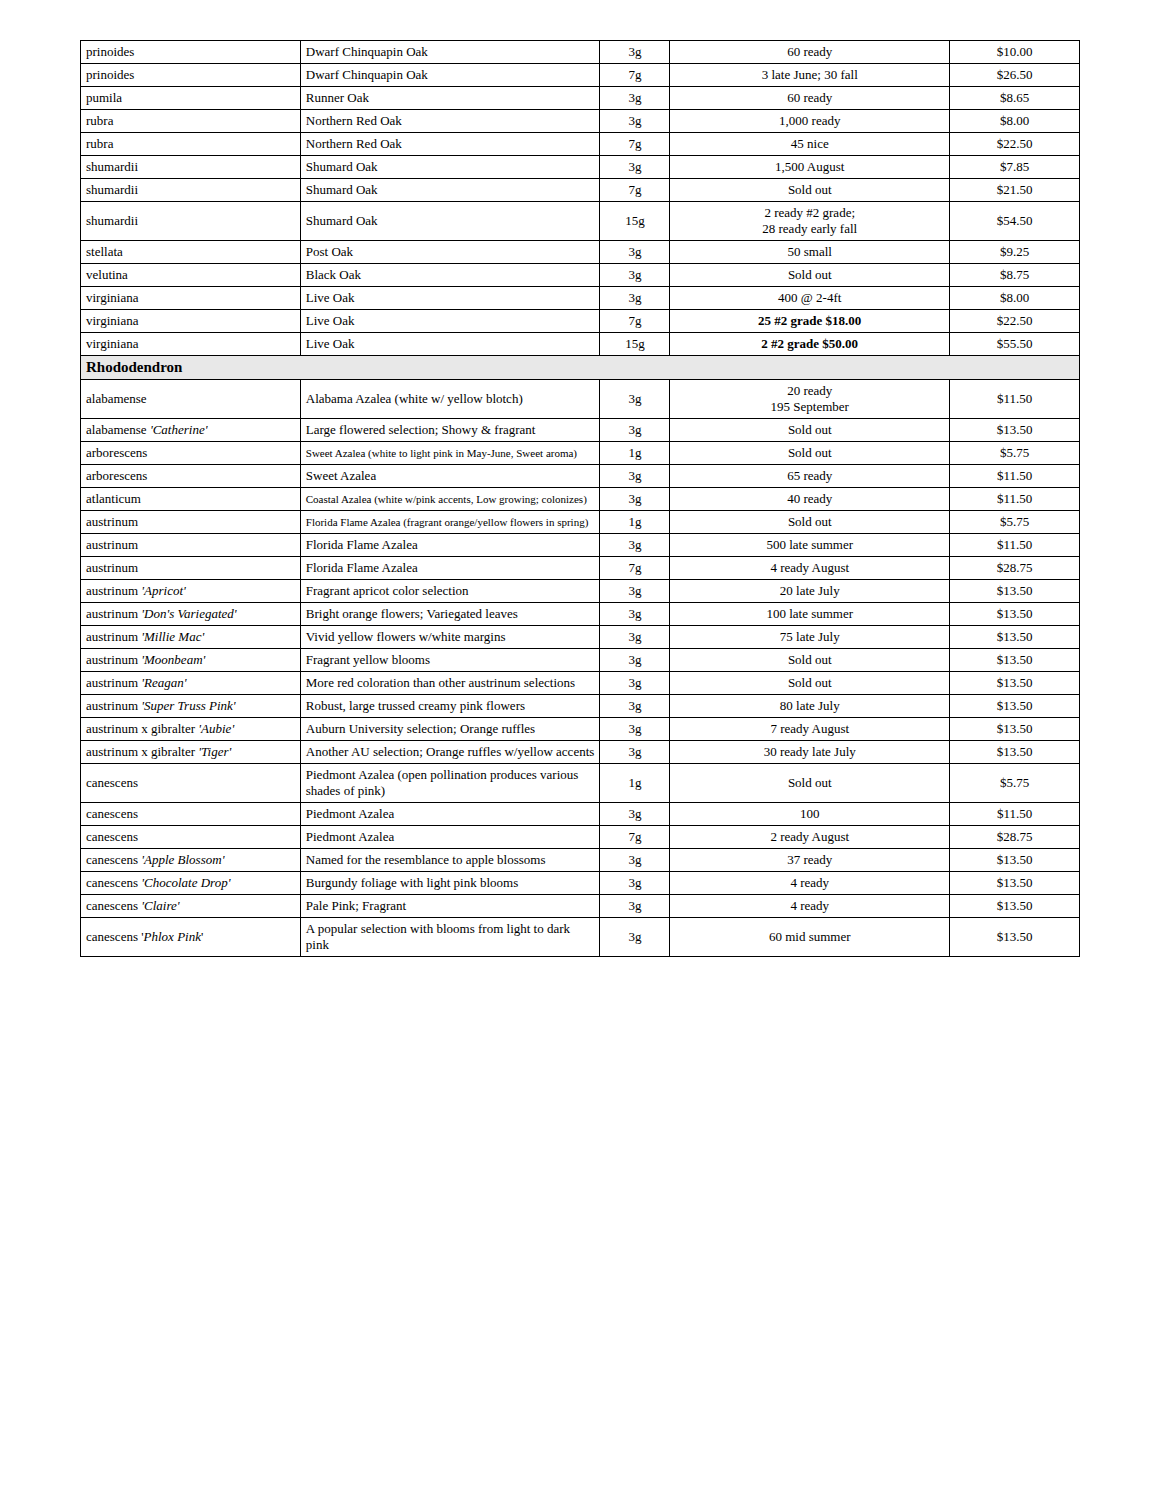| prinoides | Dwarf Chinquapin Oak | 3g | 60 ready | $10.00 |
| prinoides | Dwarf Chinquapin Oak | 7g | 3 late June; 30 fall | $26.50 |
| pumila | Runner Oak | 3g | 60 ready | $8.65 |
| rubra | Northern Red Oak | 3g | 1,000 ready | $8.00 |
| rubra | Northern Red Oak | 7g | 45 nice | $22.50 |
| shumardii | Shumard Oak | 3g | 1,500 August | $7.85 |
| shumardii | Shumard Oak | 7g | Sold out | $21.50 |
| shumardii | Shumard Oak | 15g | 2 ready #2 grade; 28 ready early fall | $54.50 |
| stellata | Post Oak | 3g | 50 small | $9.25 |
| velutina | Black Oak | 3g | Sold out | $8.75 |
| virginiana | Live Oak | 3g | 400 @ 2-4ft | $8.00 |
| virginiana | Live Oak | 7g | 25 #2 grade $18.00 | $22.50 |
| virginiana | Live Oak | 15g | 2 #2 grade $50.00 | $55.50 |
| Rhododendron |
| alabamense | Alabama Azalea (white w/ yellow blotch) | 3g | 20 ready 195 September | $11.50 |
| alabamense 'Catherine' | Large flowered selection; Showy & fragrant | 3g | Sold out | $13.50 |
| arborescens | Sweet Azalea (white to light pink in May-June, Sweet aroma) | 1g | Sold out | $5.75 |
| arborescens | Sweet Azalea | 3g | 65 ready | $11.50 |
| atlanticum | Coastal Azalea (white w/pink accents, Low growing; colonizes) | 3g | 40 ready | $11.50 |
| austrinum | Florida Flame Azalea (fragrant orange/yellow flowers in spring) | 1g | Sold out | $5.75 |
| austrinum | Florida Flame Azalea | 3g | 500 late summer | $11.50 |
| austrinum | Florida Flame Azalea | 7g | 4 ready August | $28.75 |
| austrinum 'Apricot' | Fragrant apricot color selection | 3g | 20 late July | $13.50 |
| austrinum 'Don's Variegated' | Bright orange flowers; Variegated leaves | 3g | 100 late summer | $13.50 |
| austrinum 'Millie Mac' | Vivid yellow flowers w/white margins | 3g | 75 late July | $13.50 |
| austrinum 'Moonbeam' | Fragrant yellow blooms | 3g | Sold out | $13.50 |
| austrinum 'Reagan' | More red coloration than other austrinum selections | 3g | Sold out | $13.50 |
| austrinum 'Super Truss Pink' | Robust, large trussed creamy pink flowers | 3g | 80 late July | $13.50 |
| austrinum x gibralter 'Aubie' | Auburn University selection; Orange ruffles | 3g | 7 ready August | $13.50 |
| austrinum x gibralter 'Tiger' | Another AU selection; Orange ruffles w/yellow accents | 3g | 30 ready late July | $13.50 |
| canescens | Piedmont Azalea (open pollination produces various shades of pink) | 1g | Sold out | $5.75 |
| canescens | Piedmont Azalea | 3g | 100 | $11.50 |
| canescens | Piedmont Azalea | 7g | 2 ready August | $28.75 |
| canescens 'Apple Blossom' | Named for the resemblance to apple blossoms | 3g | 37 ready | $13.50 |
| canescens 'Chocolate Drop' | Burgundy foliage with light pink blooms | 3g | 4 ready | $13.50 |
| canescens 'Claire' | Pale Pink; Fragrant | 3g | 4 ready | $13.50 |
| canescens ' Phlox Pink ' | A popular selection with blooms from light to dark pink | 3g | 60 mid summer | $13.50 |